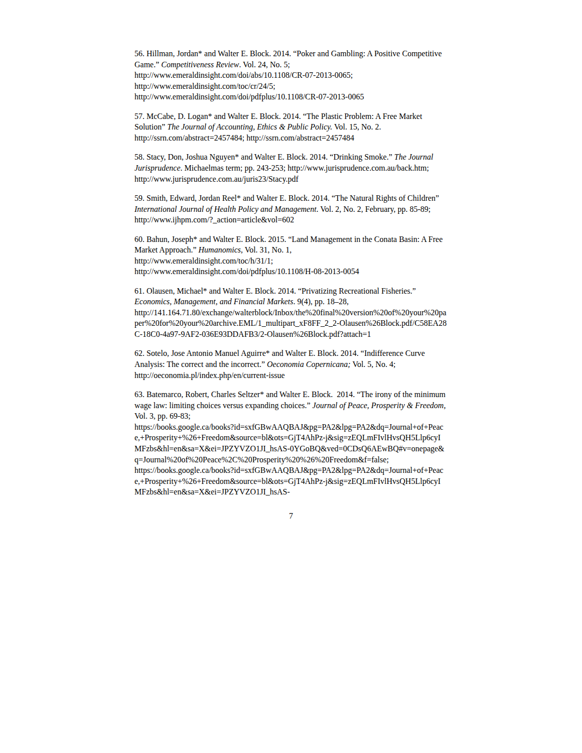56. Hillman, Jordan* and Walter E. Block. 2014. “Poker and Gambling: A Positive Competitive Game.” Competitiveness Review. Vol. 24, No. 5;
http://www.emeraldinsight.com/doi/abs/10.1108/CR-07-2013-0065;
http://www.emeraldinsight.com/toc/cr/24/5;
http://www.emeraldinsight.com/doi/pdfplus/10.1108/CR-07-2013-0065
57. McCabe, D. Logan* and Walter E. Block. 2014. “The Plastic Problem: A Free Market Solution” The Journal of Accounting, Ethics & Public Policy. Vol. 15, No. 2.
http://ssrn.com/abstract=2457484; http://ssrn.com/abstract=2457484
58. Stacy, Don, Joshua Nguyen* and Walter E. Block. 2014. “Drinking Smoke.” The Journal Jurisprudence. Michaelmas term; pp. 243-253; http://www.jurisprudence.com.au/back.htm;
http://www.jurisprudence.com.au/juris23/Stacy.pdf
59. Smith, Edward, Jordan Reel* and Walter E. Block. 2014. “The Natural Rights of Children” International Journal of Health Policy and Management. Vol. 2, No. 2, February, pp. 85-89;
http://www.ijhpm.com/?_action=article&vol=602
60. Bahun, Joseph* and Walter E. Block. 2015. “Land Management in the Conata Basin: A Free Market Approach.” Humanomics, Vol. 31, No. 1,
http://www.emeraldinsight.com/toc/h/31/1;
http://www.emeraldinsight.com/doi/pdfplus/10.1108/H-08-2013-0054
61. Olausen, Michael* and Walter E. Block. 2014. “Privatizing Recreational Fisheries.” Economics, Management, and Financial Markets. 9(4), pp. 18–28,
http://141.164.71.80/exchange/walterblock/Inbox/the%20final%20version%20of%20your%20paper%20for%20your%20archive.EML/1_multipart_xF8FF_2_2-Olausen%26Block.pdf/C58EA28C-18C0-4a97-9AF2-036E93DDAFB3/2-Olausen%26Block.pdf?attach=1
62. Sotelo, Jose Antonio Manuel Aguirre* and Walter E. Block. 2014. “Indifference Curve Analysis: The correct and the incorrect.” Oeconomia Copernicana; Vol. 5, No. 4;
http://oeconomia.pl/index.php/en/current-issue
63. Batemarco, Robert, Charles Seltzer* and Walter E. Block. 2014. “The irony of the minimum wage law: limiting choices versus expanding choices.” Journal of Peace, Prosperity & Freedom, Vol. 3, pp. 69-83;
https://books.google.ca/books?id=sxfGBwAAQBAJ&pg=PA2&lpg=PA2&dq=Journal+of+Peace,+Prosperity+%26+Freedom&source=bl&ots=GjT4AhPz-j&sig=zEQLmFIvlHvsQH5Llp6cyIMFzbs&hl=en&sa=X&ei=JPZYVZO1JI_hsAS-0YGoBQ&ved=0CDsQ6AEwBQ#v=onepage&q=Journal%20of%20Peace%2C%20Prosperity%20%26%20Freedom&f=false;
https://books.google.ca/books?id=sxfGBwAAQBAJ&pg=PA2&lpg=PA2&dq=Journal+of+Peace,+Prosperity+%26+Freedom&source=bl&ots=GjT4AhPz-j&sig=zEQLmFIvlHvsQH5Llp6cyIMFzbs&hl=en&sa=X&ei=JPZYVZO1JI_hsAS-
7